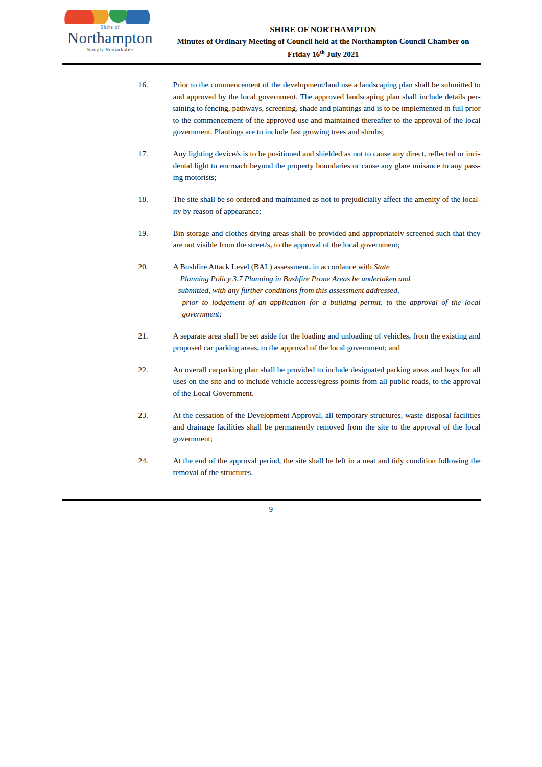Shire of Northampton Simply Remarkable
SHIRE OF NORTHAMPTON
Minutes of Ordinary Meeting of Council held at the Northampton Council Chamber on
Friday 16th July 2021
16. Prior to the commencement of the development/land use a landscaping plan shall be submitted to and approved by the local government. The approved landscaping plan shall include details pertaining to fencing, pathways, screening, shade and plantings and is to be implemented in full prior to the commencement of the approved use and maintained thereafter to the approval of the local government. Plantings are to include fast growing trees and shrubs;
17. Any lighting device/s is to be positioned and shielded as not to cause any direct, reflected or incidental light to encroach beyond the property boundaries or cause any glare nuisance to any passing motorists;
18. The site shall be so ordered and maintained as not to prejudicially affect the amenity of the locality by reason of appearance;
19. Bin storage and clothes drying areas shall be provided and appropriately screened such that they are not visible from the street/s, to the approval of the local government;
20.
A Bushfire Attack Level (BAL) assessment, in accordance with State
Planning Policy 3.7 Planning in Bushfire Prone Areas be undertaken and
submitted, with any further conditions from this assessment addressed,
prior to lodgement of an application for a building permit, to the approval of the local government;
21. A separate area shall be set aside for the loading and unloading of vehicles, from the existing and proposed car parking areas, to the approval of the local government; and
22. An overall carparking plan shall be provided to include designated parking areas and bays for all uses on the site and to include vehicle access/egress points from all public roads, to the approval of the Local Government.
23. At the cessation of the Development Approval, all temporary structures, waste disposal facilities and drainage facilities shall be permanently removed from the site to the approval of the local government;
24. At the end of the approval period, the site shall be left in a neat and tidy condition following the removal of the structures.
9